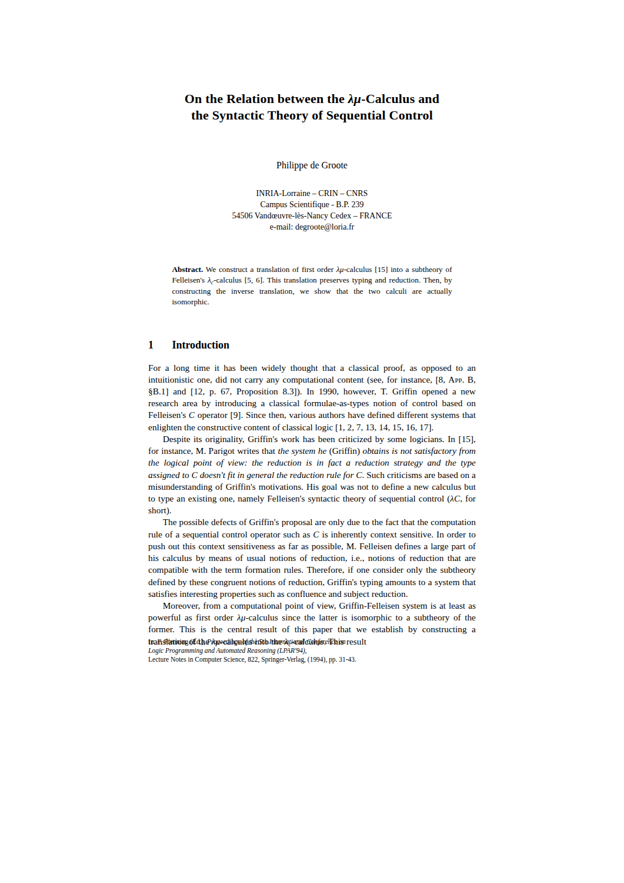On the Relation between the λμ-Calculus and
the Syntactic Theory of Sequential Control
Philippe de Groote
INRIA-Lorraine – CRIN – CNRS
Campus Scientifique - B.P. 239
54506 Vandœuvre-lès-Nancy Cedex – FRANCE
e-mail: degroote@loria.fr
Abstract. We construct a translation of first order λμ-calculus [15] into a subtheory of Felleisen's λc-calculus [5, 6]. This translation preserves typing and reduction. Then, by constructing the inverse translation, we show that the two calculi are actually isomorphic.
1 Introduction
For a long time it has been widely thought that a classical proof, as opposed to an intuitionistic one, did not carry any computational content (see, for instance, [8, App. B, §B.1] and [12, p. 67, Proposition 8.3]). In 1990, however, T. Griffin opened a new research area by introducing a classical formulae-as-types notion of control based on Felleisen's C operator [9]. Since then, various authors have defined different systems that enlighten the constructive content of classical logic [1, 2, 7, 13, 14, 15, 16, 17].
Despite its originality, Griffin's work has been criticized by some logicians. In [15], for instance, M. Parigot writes that the system he (Griffin) obtains is not satisfactory from the logical point of view: the reduction is in fact a reduction strategy and the type assigned to C doesn't fit in general the reduction rule for C. Such criticisms are based on a misunderstanding of Griffin's motivations. His goal was not to define a new calculus but to type an existing one, namely Felleisen's syntactic theory of sequential control (λC, for short).
The possible defects of Griffin's proposal are only due to the fact that the computation rule of a sequential control operator such as C is inherently context sensitive. In order to push out this context sensitiveness as far as possible, M. Felleisen defines a large part of his calculus by means of usual notions of reduction, i.e., notions of reduction that are compatible with the term formation rules. Therefore, if one consider only the subtheory defined by these congruent notions of reduction, Griffin's typing amounts to a system that satisfies interesting properties such as confluence and subject reduction.
Moreover, from a computational point of view, Griffin-Felleisen system is at least as powerful as first order λμ-calculus since the latter is isomorphic to a subtheory of the former. This is the central result of this paper that we establish by constructing a translation of the λμ-calculus into the λc-calculus. This result
In: F. Pfenning (Ed.), Proceedings of the 5th International Conference on
Logic Programming and Automated Reasoning (LPAR'94),
Lecture Notes in Computer Science, 822, Springer-Verlag, (1994), pp. 31-43.